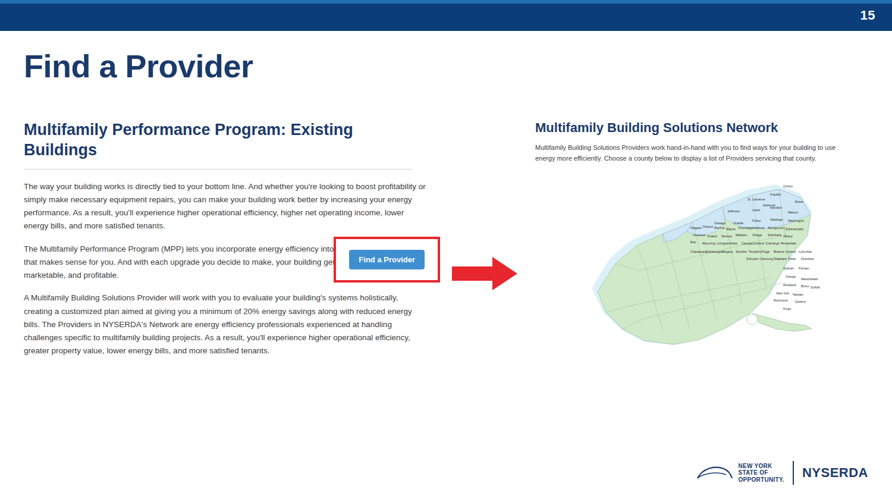15
Find a Provider
Multifamily Performance Program: Existing Buildings
The way your building works is directly tied to your bottom line. And whether you're looking to boost profitability or simply make necessary equipment repairs, you can make your building work better by increasing your energy performance. As a result, you'll experience higher operational efficiency, higher net operating income, lower energy bills, and more satisfied tenants.
The Multifamily Performance Program (MPP) lets you incorporate energy efficiency into your affordable building that makes sense for you. And with each upgrade you decide to make, your building gets more efficient, marketable, and profitable.
A Multifamily Building Solutions Provider will work with you to evaluate your building's systems holistically, creating a customized plan aimed at giving you a minimum of 20% energy savings along with reduced energy bills. The Providers in NYSERDA's Network are energy efficiency professionals experienced at handling challenges specific to multifamily building projects. As a result, you'll experience higher operational efficiency, greater property value, lower energy bills, and more satisfied tenants.
Find a Provider
Multifamily Building Solutions Network
Multifamily Building Solutions Providers work hand-in-hand with you to find ways for your building to use energy more efficiently. Choose a county below to display a list of Providers servicing that county.
Clinton Franklin St. Laurence Essex Jefferson Lewis Hamilton Warren Herkimer Oswego Oneida Fulton Saratoga Washington Niagara Orleans Monroe Wayne Onondaga Herkimer Montgomery Schenectady Genesee Ontario Seneca Madison Otsego Schoharie Albany Erie Wyoming Livingston Yates Cayuga Cortland Chenango Rensselaer Chautauqua Cattaraugus Allegany Steuben Tompkins Tioga Broome Greene Columbia Schuyler Chemung Delaware Ulster Dutchess Sullivan Putnam Orange Westchester Rockland Bronx Suffolk New York Nassau Richmond Queens Kings
NEW YORK
STATE OF
OPPORTUNITY.
NYSERDA